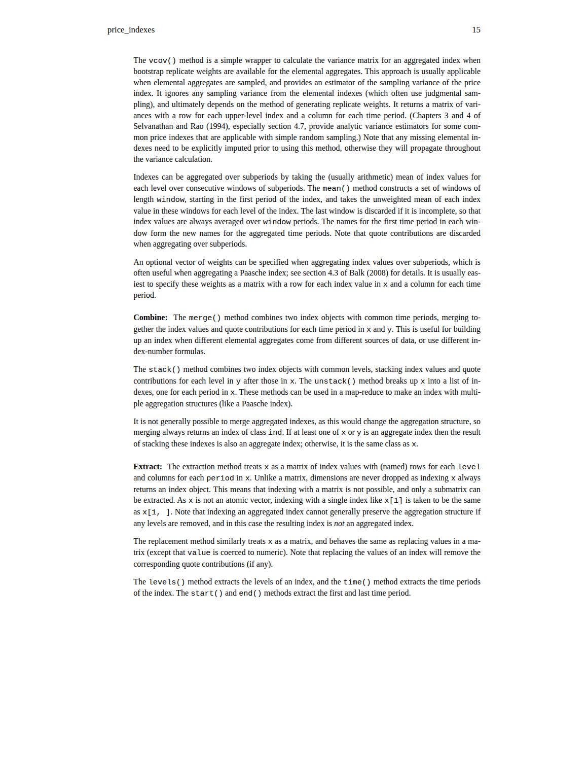price_indexes 15
The vcov() method is a simple wrapper to calculate the variance matrix for an aggregated index when bootstrap replicate weights are available for the elemental aggregates. This approach is usually applicable when elemental aggregates are sampled, and provides an estimator of the sampling variance of the price index. It ignores any sampling variance from the elemental indexes (which often use judgmental sampling), and ultimately depends on the method of generating replicate weights. It returns a matrix of variances with a row for each upper-level index and a column for each time period. (Chapters 3 and 4 of Selvanathan and Rao (1994), especially section 4.7, provide analytic variance estimators for some common price indexes that are applicable with simple random sampling.) Note that any missing elemental indexes need to be explicitly imputed prior to using this method, otherwise they will propagate throughout the variance calculation.
Indexes can be aggregated over subperiods by taking the (usually arithmetic) mean of index values for each level over consecutive windows of subperiods. The mean() method constructs a set of windows of length window, starting in the first period of the index, and takes the unweighted mean of each index value in these windows for each level of the index. The last window is discarded if it is incomplete, so that index values are always averaged over window periods. The names for the first time period in each window form the new names for the aggregated time periods. Note that quote contributions are discarded when aggregating over subperiods.
An optional vector of weights can be specified when aggregating index values over subperiods, which is often useful when aggregating a Paasche index; see section 4.3 of Balk (2008) for details. It is usually easiest to specify these weights as a matrix with a row for each index value in x and a column for each time period.
Combine: The merge() method combines two index objects with common time periods, merging together the index values and quote contributions for each time period in x and y. This is useful for building up an index when different elemental aggregates come from different sources of data, or use different index-number formulas.
The stack() method combines two index objects with common levels, stacking index values and quote contributions for each level in y after those in x. The unstack() method breaks up x into a list of indexes, one for each period in x. These methods can be used in a map-reduce to make an index with multiple aggregation structures (like a Paasche index).
It is not generally possible to merge aggregated indexes, as this would change the aggregation structure, so merging always returns an index of class ind. If at least one of x or y is an aggregate index then the result of stacking these indexes is also an aggregate index; otherwise, it is the same class as x.
Extract: The extraction method treats x as a matrix of index values with (named) rows for each level and columns for each period in x. Unlike a matrix, dimensions are never dropped as indexing x always returns an index object. This means that indexing with a matrix is not possible, and only a submatrix can be extracted. As x is not an atomic vector, indexing with a single index like x[1] is taken to be the same as x[1, ]. Note that indexing an aggregated index cannot generally preserve the aggregation structure if any levels are removed, and in this case the resulting index is not an aggregated index.
The replacement method similarly treats x as a matrix, and behaves the same as replacing values in a matrix (except that value is coerced to numeric). Note that replacing the values of an index will remove the corresponding quote contributions (if any).
The levels() method extracts the levels of an index, and the time() method extracts the time periods of the index. The start() and end() methods extract the first and last time period.